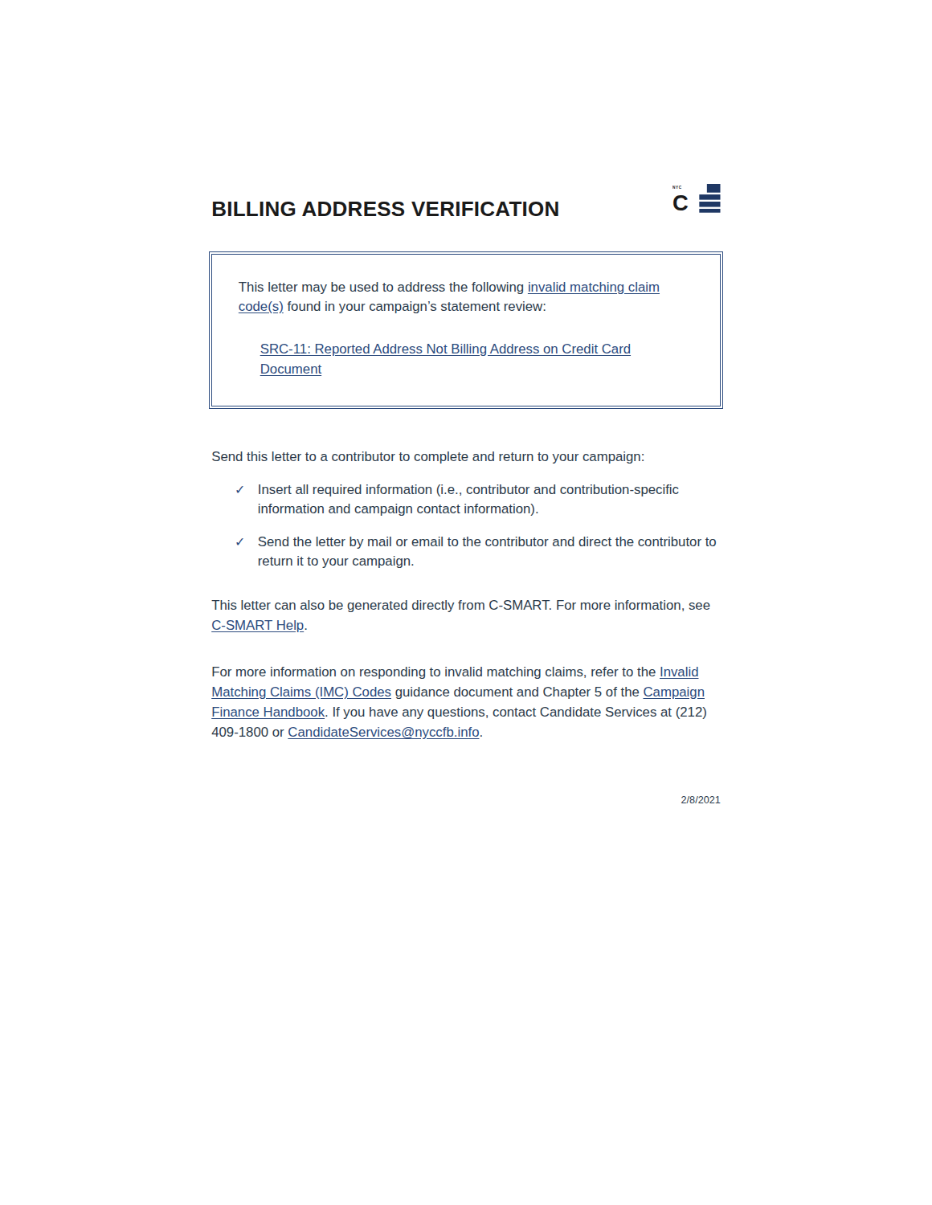Billing Address Verification
NYC C
This letter may be used to address the following invalid matching claim code(s) found in your campaign’s statement review:
SRC-11: Reported Address Not Billing Address on Credit Card Document
Send this letter to a contributor to complete and return to your campaign:
Insert all required information (i.e., contributor and contribution-specific information and campaign contact information).
Send the letter by mail or email to the contributor and direct the contributor to return it to your campaign.
This letter can also be generated directly from C-SMART. For more information, see C-SMART Help.
For more information on responding to invalid matching claims, refer to the Invalid Matching Claims (IMC) Codes guidance document and Chapter 5 of the Campaign Finance Handbook. If you have any questions, contact Candidate Services at (212) 409-1800 or CandidateServices@nyccfb.info.
2/8/2021